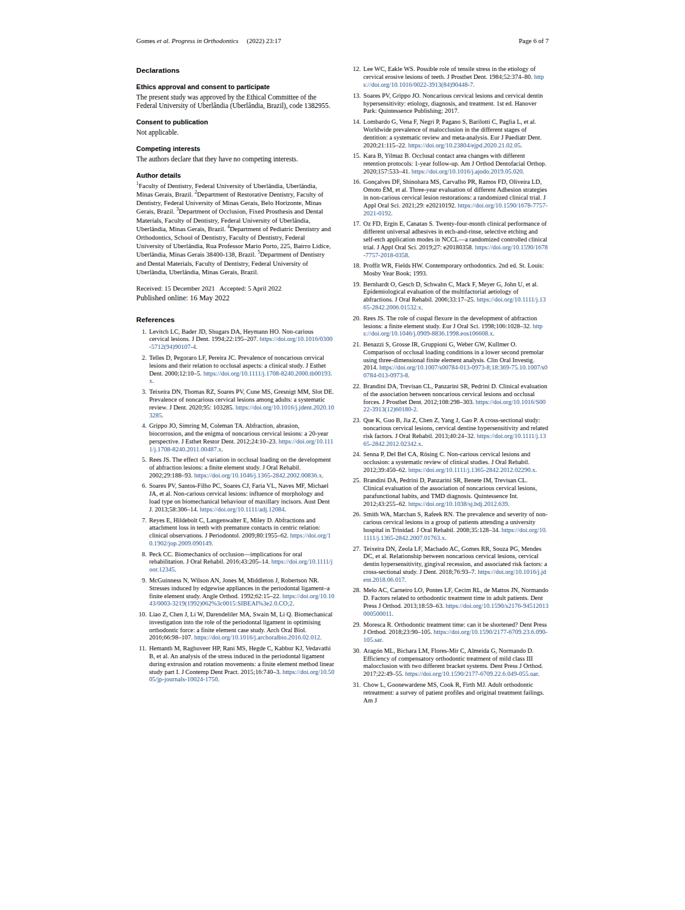Gomes et al. Progress in Orthodontics (2022) 23:17
Page 6 of 7
Declarations
Ethics approval and consent to participate
The present study was approved by the Ethical Committee of the Federal University of Uberlândia (Uberlândia, Brazil), code 1382955.
Consent to publication
Not applicable.
Competing interests
The authors declare that they have no competing interests.
Author details
1Faculty of Dentistry, Federal University of Uberlândia, Uberlândia, Minas Gerais, Brazil. 2Department of Restorative Dentistry, Faculty of Dentistry, Federal University of Minas Gerais, Belo Horizonte, Minas Gerais, Brazil. 3Department of Occlusion, Fixed Prosthesis and Dental Materials, Faculty of Dentistry, Federal University of Uberlândia, Uberlândia, Minas Gerais, Brazil. 4Department of Pediatric Dentistry and Orthodontics, School of Dentistry, Faculty of Dentistry, Federal University of Uberlândia, Rua Professor Mario Porto, 225, Bairro Lidice, Uberlândia, Minas Gerais 38400-138, Brazil. 5Department of Dentistry and Dental Materials, Faculty of Dentistry, Federal University of Uberlândia, Uberlândia, Minas Gerais, Brazil.
Received: 15 December 2021 Accepted: 5 April 2022
Published online: 16 May 2022
References
Levitch LC, Bader JD, Shugars DA, Heymann HO. Non-carious cervical lesions. J Dent. 1994;22:195–207. https://doi.org/10.1016/0300-5712(94)90107-4.
Telles D, Pegoraro LF, Pereira JC. Prevalence of noncarious cervical lesions and their relation to occlusal aspects: a clinical study. J Esthet Dent. 2000;12:10–5. https://doi.org/10.1111/j.1708-8240.2000.tb00193.x.
Teixeira DN, Thomas RZ, Soares PV, Cune MS, Gresnigt MM, Slot DE. Prevalence of noncarious cervical lesions among adults: a systematic review. J Dent. 2020;95: 103285. https://doi.org/10.1016/j.jdent.2020.103285.
Grippo JO, Simring M, Coleman TA. Abfraction, abrasion, biocorrosion, and the enigma of noncarious cervical lesions: a 20-year perspective. J Esthet Restor Dent. 2012;24:10–23. https://doi.org/10.1111/j.1708-8240.2011.00487.x.
Rees JS. The effect of variation in occlusal loading on the development of abfraction lesions: a finite element study. J Oral Rehabil. 2002;29:188–93. https://doi.org/10.1046/j.1365-2842.2002.00836.x.
Soares PV, Santos-Filho PC, Soares CJ, Faria VL, Naves MF, Michael JA, et al. Non-carious cervical lesions: influence of morphology and load type on biomechanical behaviour of maxillary incisors. Aust Dent J. 2013;58:306–14. https://doi.org/10.1111/adj.12084.
Reyes E, Hildebolt C, Langenwalter E, Miley D. Abfractions and attachment loss in teeth with premature contacts in centric relation: clinical observations. J Periodontol. 2009;80:1955–62. https://doi.org/10.1902/jop.2009.090149.
Peck CC. Biomechanics of occlusion—implications for oral rehabilitation. J Oral Rehabil. 2016;43:205–14. https://doi.org/10.1111/joor.12345.
McGuinness N, Wilson AN, Jones M, Middleton J, Robertson NR. Stresses induced by edgewise appliances in the periodontal ligament–a finite element study. Angle Orthod. 1992;62:15–22. https://doi.org/10.1043/0003-3219(1992)062%3c0015:SIBEAI%3e2.0.CO;2.
Liao Z, Chen J, Li W, Darendeliler MA, Swain M, Li Q. Biomechanical investigation into the role of the periodontal ligament in optimising orthodontic force: a finite element case study. Arch Oral Biol. 2016;66:98–107. https://doi.org/10.1016/j.archoralbio.2016.02.012.
Hemanth M, Raghuveer HP, Rani MS, Hegde C, Kabbur KJ, Vedavathi B, et al. An analysis of the stress induced in the periodontal ligament during extrusion and rotation movements: a finite element method linear study part I. J Contemp Dent Pract. 2015;16:740–3. https://doi.org/10.5005/jp-journals-10024-1750.
Lee WC, Eakle WS. Possible role of tensile stress in the etiology of cervical erosive lesions of teeth. J Prosthet Dent. 1984;52:374–80. https://doi.org/10.1016/0022-3913(84)90448-7.
Soares PV, Grippo JO. Noncarious cervical lesions and cervical dentin hypersensitivity: etiology, diagnosis, and treatment. 1st ed. Hanover Park: Quintessence Publishing; 2017.
Lombardo G, Vena F, Negri P, Pagano S, Barilotti C, Paglia L, et al. Worldwide prevalence of malocclusion in the different stages of dentition: a systematic review and meta-analysis. Eur J Paediatr Dent. 2020;21:115–22. https://doi.org/10.23804/ejpd.2020.21.02.05.
Kara B, Yilmaz B. Occlusal contact area changes with different retention protocols: 1-year follow-up. Am J Orthod Dentofacial Orthop. 2020;157:533–41. https://doi.org/10.1016/j.ajodo.2019.05.020.
Gonçalves DF, Shinohara MS, Carvalho PR, Ramos FD, Oliveira LD, Omoto ÉM, et al. Three-year evaluation of different Adhesion strategies in non-carious cervical lesion restorations: a randomized clinical trial. J Appl Oral Sci. 2021;29: e20210192. https://doi.org/10.1590/1678-7757-2021-0192.
Oz FD, Ergin E, Canatan S. Twenty-four-month clinical performance of different universal adhesives in etch-and-rinse, selective etching and self-etch application modes in NCCL—a randomized controlled clinical trial. J Appl Oral Sci. 2019;27: e20180358. https://doi.org/10.1590/1678-7757-2018-0358.
Proffit WR, Fields HW. Contemporary orthodontics. 2nd ed. St. Louis: Mosby Year Book; 1993.
Bernhardt O, Gesch D, Schwahn C, Mack F, Meyer G, John U, et al. Epidemiological evaluation of the multifactorial aetiology of abfractions. J Oral Rehabil. 2006;33:17–25. https://doi.org/10.1111/j.1365-2842.2006.01532.x.
Rees JS. The role of cuspal flexure in the development of abfraction lesions: a finite element study. Eur J Oral Sci. 1998;106:1028–32. https://doi.org/10.1046/j.0909-8836.1998.eos106608.x.
Benazzi S, Grosse IR, Gruppioni G, Weber GW, Kullmer O. Comparison of occlusal loading conditions in a lower second premolar using three-dimensional finite element analysis. Clin Oral Investig. 2014. https://doi.org/10.1007/s00784-013-0973-8;18:369-75.10.1007/s00784-013-0973-8.
Brandini DA, Trevisan CL, Panzarini SR, Pedrini D. Clinical evaluation of the association between noncarious cervical lesions and occlusal forces. J Prosthet Dent. 2012;108:298–303. https://doi.org/10.1016/S0022-3913(12)60180-2.
Que K, Guo B, Jia Z, Chen Z, Yang J, Gao P. A cross-sectional study: noncarious cervical lesions, cervical dentine hypersensitivity and related risk factors. J Oral Rehabil. 2013;40:24–32. https://doi.org/10.1111/j.1365-2842.2012.02342.x.
Senna P, Del Bel CA, Rösing C. Non-carious cervical lesions and occlusion: a systematic review of clinical studies. J Oral Rehabil. 2012;39:450–62. https://doi.org/10.1111/j.1365-2842.2012.02290.x.
Brandini DA, Pedrini D, Panzarini SR, Benete IM, Trevisan CL. Clinical evaluation of the association of noncarious cervical lesions, parafunctional habits, and TMD diagnosis. Quintessence Int. 2012;43:255–62. https://doi.org/10.1038/sj.bdj.2012.639.
Smith WA, Marchan S, Rafeek RN. The prevalence and severity of non-carious cervical lesions in a group of patients attending a university hospital in Trinidad. J Oral Rehabil. 2008;35:128–34. https://doi.org/10.1111/j.1365-2842.2007.01763.x.
Teixeira DN, Zeola LF, Machado AC, Gomes RR, Souza PG, Mendes DC, et al. Relationship between noncarious cervical lesions, cervical dentin hypersensitivity, gingival recession, and associated risk factors: a cross-sectional study. J Dent. 2018;76:93–7. https://doi.org/10.1016/j.jdent.2018.06.017.
Melo AC, Carneiro LO, Pontes LF, Cecim RL, de Mattos JN, Normando D. Factors related to orthodontic treatment time in adult patients. Dent Press J Orthod. 2013;18:59–63. https://doi.org/10.1590/s2176-94512013000500011.
Moresca R. Orthodontic treatment time: can it be shortened? Dent Press J Orthod. 2018;23:90–105. https://doi.org/10.1590/2177-6709.23.6.090-105.sar.
Aragón ML, Bichara LM, Flores-Mir C, Almeida G, Normando D. Efficiency of compensatory orthodontic treatment of mild class III malocclusion with two different bracket systems. Dent Press J Orthod. 2017;22:49–55. https://doi.org/10.1590/2177-6709.22.6.049-055.oar.
Chow L, Goonewardene MS, Cook R, Firth MJ. Adult orthodontic retreatment: a survey of patient profiles and original treatment failings. Am J